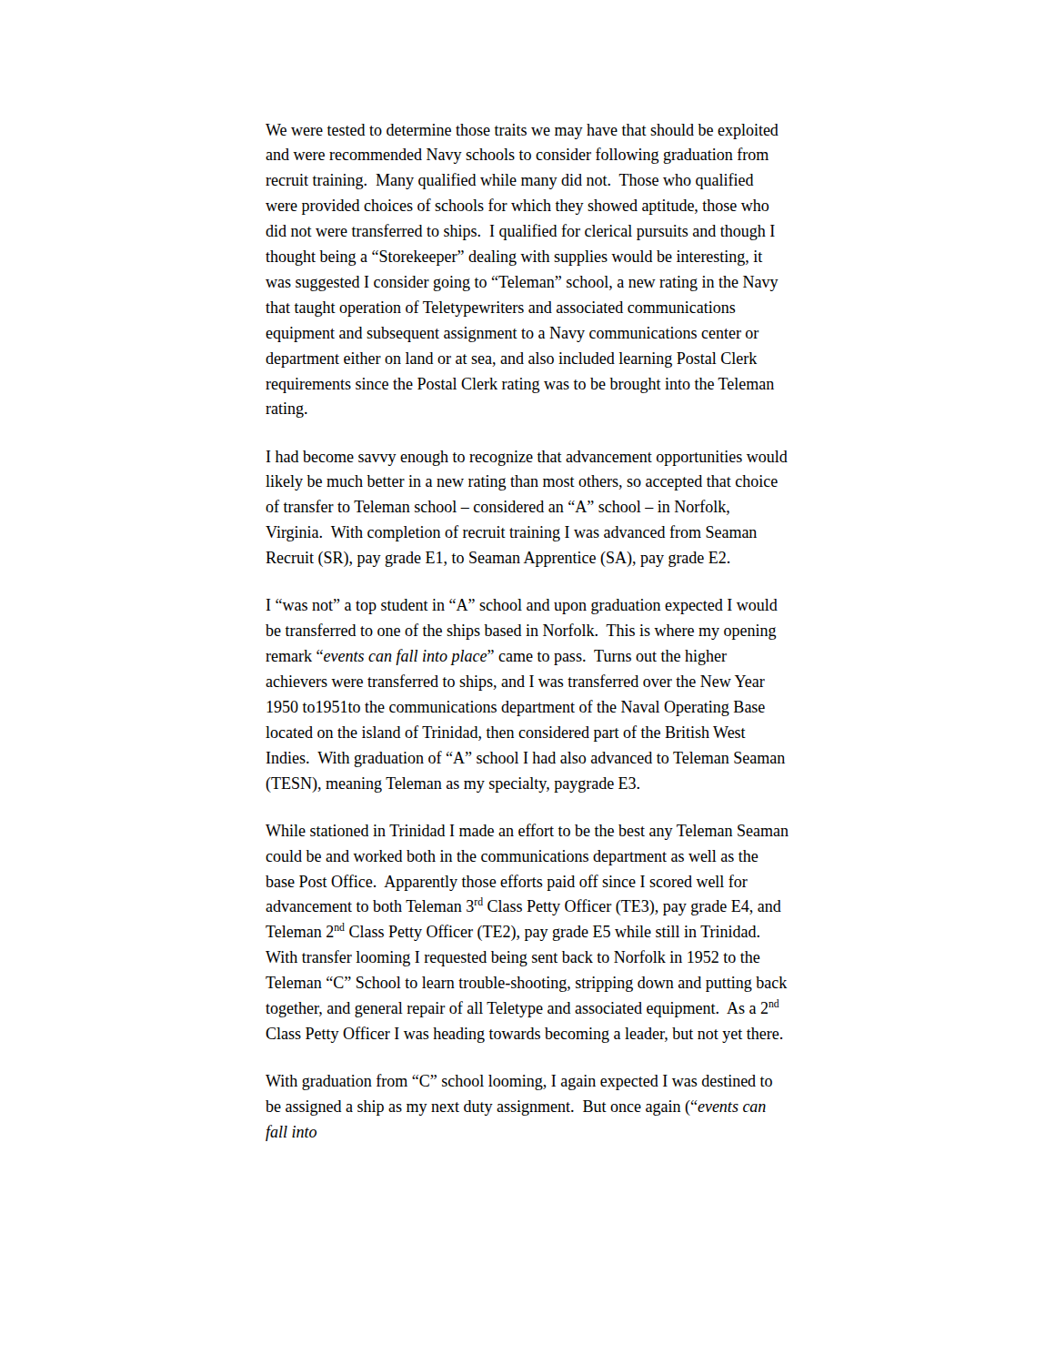We were tested to determine those traits we may have that should be exploited and were recommended Navy schools to consider following graduation from recruit training. Many qualified while many did not. Those who qualified were provided choices of schools for which they showed aptitude, those who did not were transferred to ships. I qualified for clerical pursuits and though I thought being a “Storekeeper” dealing with supplies would be interesting, it was suggested I consider going to “Teleman” school, a new rating in the Navy that taught operation of Teletypewriters and associated communications equipment and subsequent assignment to a Navy communications center or department either on land or at sea, and also included learning Postal Clerk requirements since the Postal Clerk rating was to be brought into the Teleman rating.
I had become savvy enough to recognize that advancement opportunities would likely be much better in a new rating than most others, so accepted that choice of transfer to Teleman school – considered an “A” school – in Norfolk, Virginia. With completion of recruit training I was advanced from Seaman Recruit (SR), pay grade E1, to Seaman Apprentice (SA), pay grade E2.
I “was not” a top student in “A” school and upon graduation expected I would be transferred to one of the ships based in Norfolk. This is where my opening remark “events can fall into place” came to pass. Turns out the higher achievers were transferred to ships, and I was transferred over the New Year 1950 to1951to the communications department of the Naval Operating Base located on the island of Trinidad, then considered part of the British West Indies. With graduation of “A” school I had also advanced to Teleman Seaman (TESN), meaning Teleman as my specialty, paygrade E3.
While stationed in Trinidad I made an effort to be the best any Teleman Seaman could be and worked both in the communications department as well as the base Post Office. Apparently those efforts paid off since I scored well for advancement to both Teleman 3rd Class Petty Officer (TE3), pay grade E4, and Teleman 2nd Class Petty Officer (TE2), pay grade E5 while still in Trinidad. With transfer looming I requested being sent back to Norfolk in 1952 to the Teleman “C” School to learn trouble-shooting, stripping down and putting back together, and general repair of all Teletype and associated equipment. As a 2nd Class Petty Officer I was heading towards becoming a leader, but not yet there.
With graduation from “C” school looming, I again expected I was destined to be assigned a ship as my next duty assignment. But once again (“events can fall into